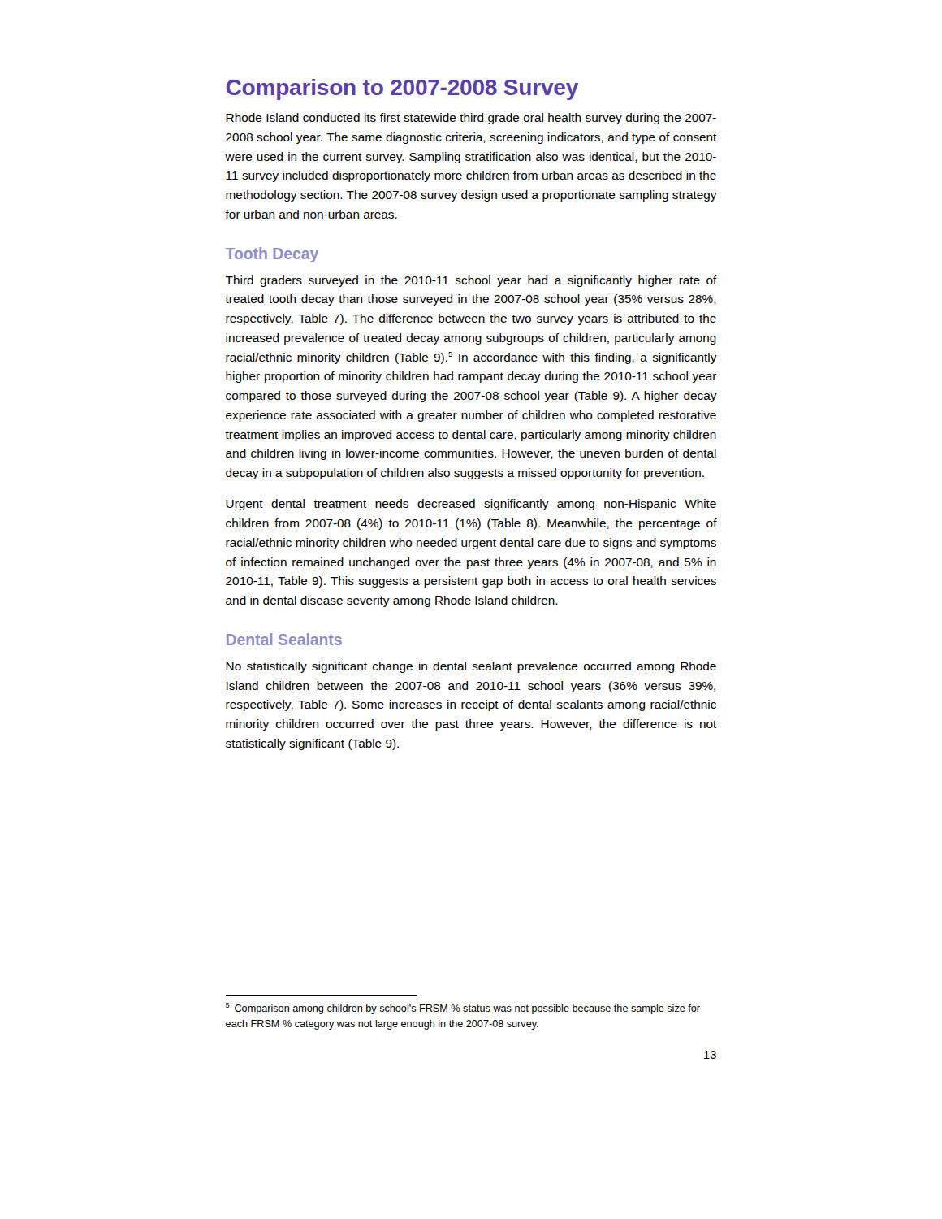Comparison to 2007-2008 Survey
Rhode Island conducted its first statewide third grade oral health survey during the 2007-2008 school year. The same diagnostic criteria, screening indicators, and type of consent were used in the current survey. Sampling stratification also was identical, but the 2010-11 survey included disproportionately more children from urban areas as described in the methodology section. The 2007-08 survey design used a proportionate sampling strategy for urban and non-urban areas.
Tooth Decay
Third graders surveyed in the 2010-11 school year had a significantly higher rate of treated tooth decay than those surveyed in the 2007-08 school year (35% versus 28%, respectively, Table 7). The difference between the two survey years is attributed to the increased prevalence of treated decay among subgroups of children, particularly among racial/ethnic minority children (Table 9).5 In accordance with this finding, a significantly higher proportion of minority children had rampant decay during the 2010-11 school year compared to those surveyed during the 2007-08 school year (Table 9). A higher decay experience rate associated with a greater number of children who completed restorative treatment implies an improved access to dental care, particularly among minority children and children living in lower-income communities. However, the uneven burden of dental decay in a subpopulation of children also suggests a missed opportunity for prevention.
Urgent dental treatment needs decreased significantly among non-Hispanic White children from 2007-08 (4%) to 2010-11 (1%) (Table 8). Meanwhile, the percentage of racial/ethnic minority children who needed urgent dental care due to signs and symptoms of infection remained unchanged over the past three years (4% in 2007-08, and 5% in 2010-11, Table 9). This suggests a persistent gap both in access to oral health services and in dental disease severity among Rhode Island children.
Dental Sealants
No statistically significant change in dental sealant prevalence occurred among Rhode Island children between the 2007-08 and 2010-11 school years (36% versus 39%, respectively, Table 7). Some increases in receipt of dental sealants among racial/ethnic minority children occurred over the past three years. However, the difference is not statistically significant (Table 9).
5 Comparison among children by school's FRSM % status was not possible because the sample size for each FRSM % category was not large enough in the 2007-08 survey.
13